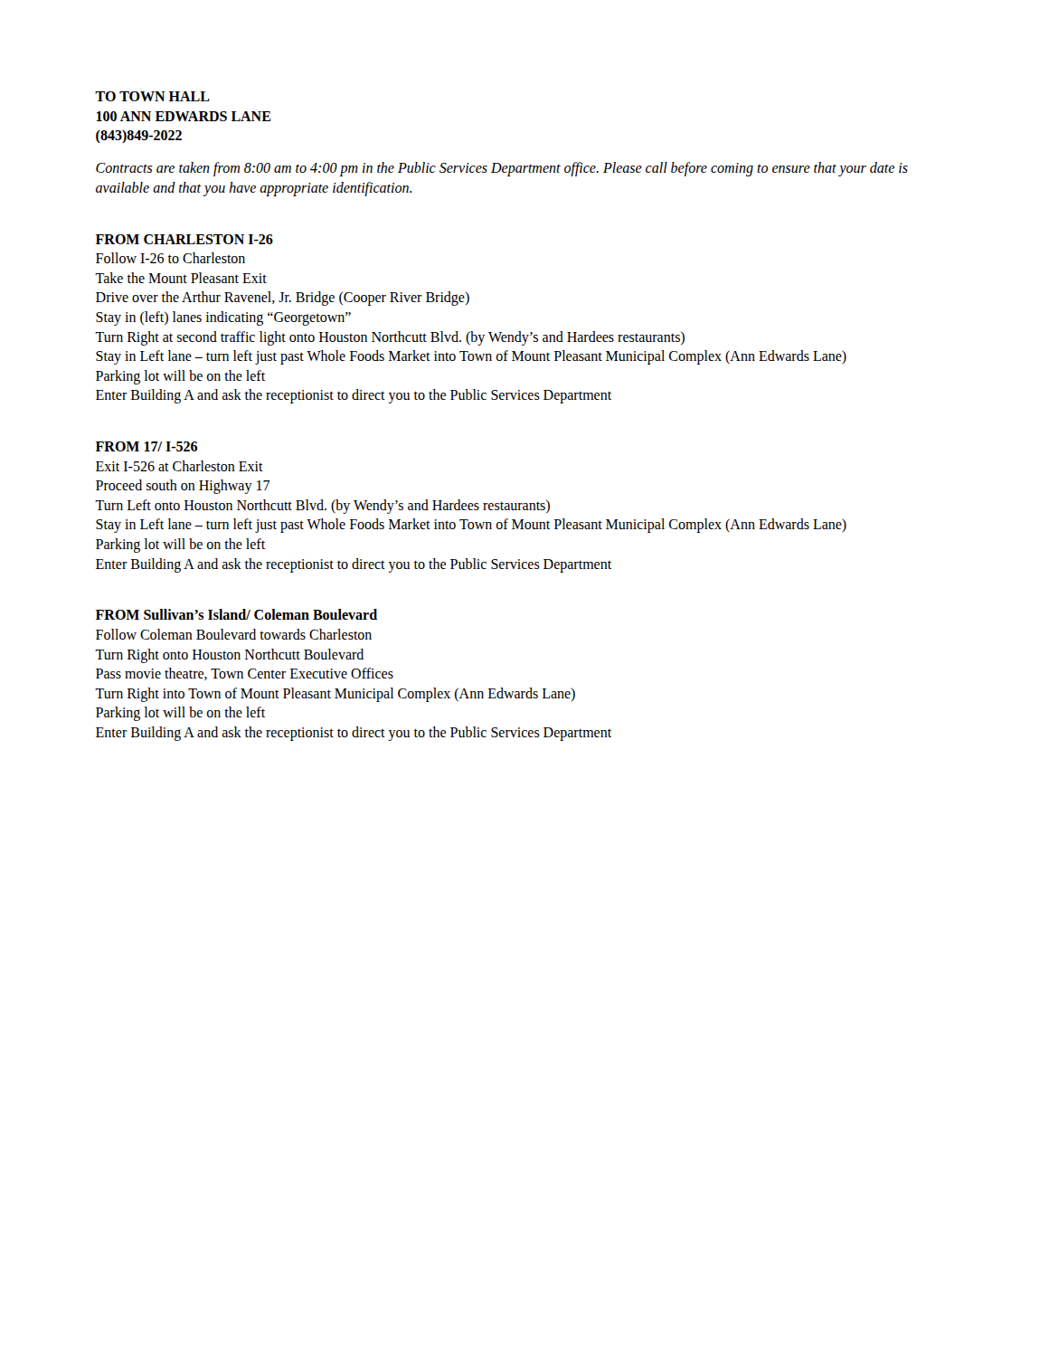TO TOWN HALL
100 ANN EDWARDS LANE
(843)849-2022
Contracts are taken from 8:00 am to 4:00 pm in the Public Services Department office. Please call before coming to ensure that your date is available and that you have appropriate identification.
FROM CHARLESTON I-26
Follow I-26 to Charleston
Take the Mount Pleasant Exit
Drive over the Arthur Ravenel, Jr. Bridge (Cooper River Bridge)
Stay in (left) lanes indicating “Georgetown”
Turn Right at second traffic light onto Houston Northcutt Blvd. (by Wendy’s and Hardees restaurants)
Stay in Left lane – turn left just past Whole Foods Market into Town of Mount Pleasant Municipal Complex (Ann Edwards Lane)
Parking lot will be on the left
Enter Building A and ask the receptionist to direct you to the Public Services Department
FROM 17/ I-526
Exit I-526 at Charleston Exit
Proceed south on Highway 17
Turn Left onto Houston Northcutt Blvd. (by Wendy’s and Hardees restaurants)
Stay in Left lane – turn left just past Whole Foods Market into Town of Mount Pleasant Municipal Complex (Ann Edwards Lane)
Parking lot will be on the left
Enter Building A and ask the receptionist to direct you to the Public Services Department
FROM Sullivan’s Island/ Coleman Boulevard
Follow Coleman Boulevard towards Charleston
Turn Right onto Houston Northcutt Boulevard
Pass movie theatre, Town Center Executive Offices
Turn Right into Town of Mount Pleasant Municipal Complex (Ann Edwards Lane)
Parking lot will be on the left
Enter Building A and ask the receptionist to direct you to the Public Services Department